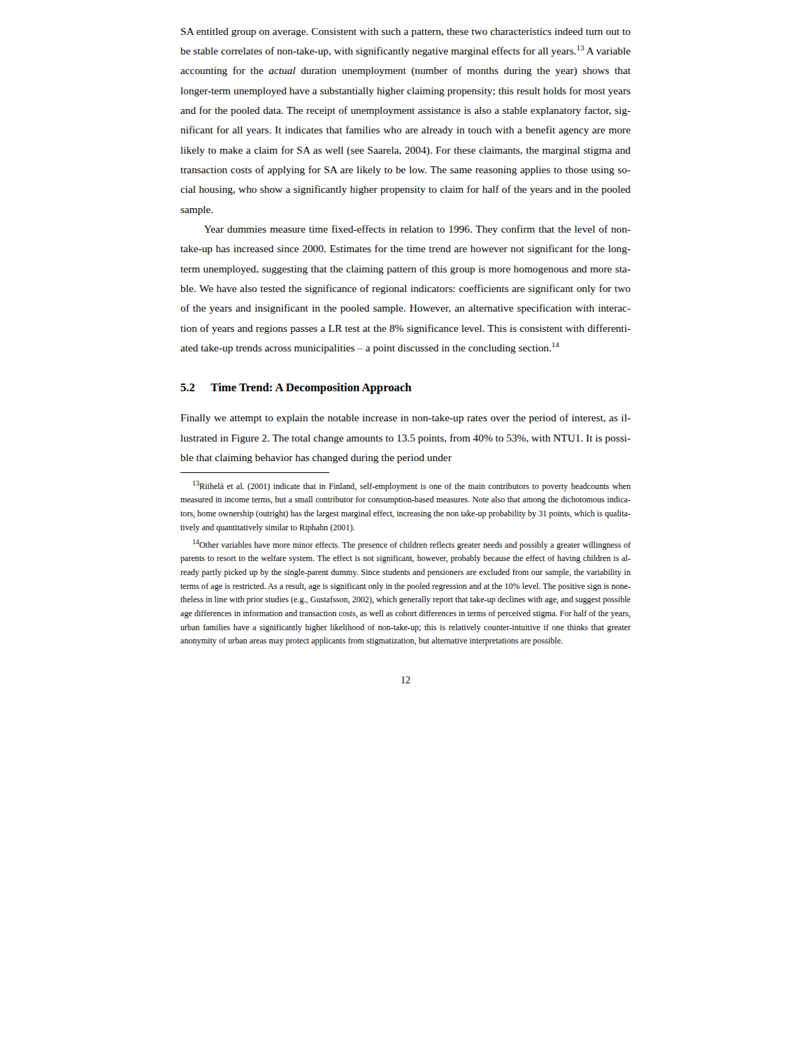SA entitled group on average. Consistent with such a pattern, these two characteristics indeed turn out to be stable correlates of non-take-up, with significantly negative marginal effects for all years.13 A variable accounting for the actual duration unemployment (number of months during the year) shows that longer-term unemployed have a substantially higher claiming propensity; this result holds for most years and for the pooled data. The receipt of unemployment assistance is also a stable explanatory factor, significant for all years. It indicates that families who are already in touch with a benefit agency are more likely to make a claim for SA as well (see Saarela, 2004). For these claimants, the marginal stigma and transaction costs of applying for SA are likely to be low. The same reasoning applies to those using social housing, who show a significantly higher propensity to claim for half of the years and in the pooled sample.
Year dummies measure time fixed-effects in relation to 1996. They confirm that the level of non-take-up has increased since 2000. Estimates for the time trend are however not significant for the long-term unemployed, suggesting that the claiming pattern of this group is more homogenous and more stable. We have also tested the significance of regional indicators: coefficients are significant only for two of the years and insignificant in the pooled sample. However, an alternative specification with interaction of years and regions passes a LR test at the 8% significance level. This is consistent with differentiated take-up trends across municipalities – a point discussed in the concluding section.14
5.2 Time Trend: A Decomposition Approach
Finally we attempt to explain the notable increase in non-take-up rates over the period of interest, as illustrated in Figure 2. The total change amounts to 13.5 points, from 40% to 53%, with NTU1. It is possible that claiming behavior has changed during the period under
13Riihelä et al. (2001) indicate that in Finland, self-employment is one of the main contributors to poverty headcounts when measured in income terms, but a small contributor for consumption-based measures. Note also that among the dichotomous indicators, home ownership (outright) has the largest marginal effect, increasing the non take-up probability by 31 points, which is qualitatively and quantitatively similar to Riphahn (2001).
14Other variables have more minor effects. The presence of children reflects greater needs and possibly a greater willingness of parents to resort to the welfare system. The effect is not significant, however, probably because the effect of having children is already partly picked up by the single-parent dummy. Since students and pensioners are excluded from our sample, the variability in terms of age is restricted. As a result, age is significant only in the pooled regression and at the 10% level. The positive sign is nonetheless in line with prior studies (e.g., Gustafsson, 2002), which generally report that take-up declines with age, and suggest possible age differences in information and transaction costs, as well as cohort differences in terms of perceived stigma. For half of the years, urban families have a significantly higher likelihood of non-take-up; this is relatively counter-intuitive if one thinks that greater anonymity of urban areas may protect applicants from stigmatization, but alternative interpretations are possible.
12